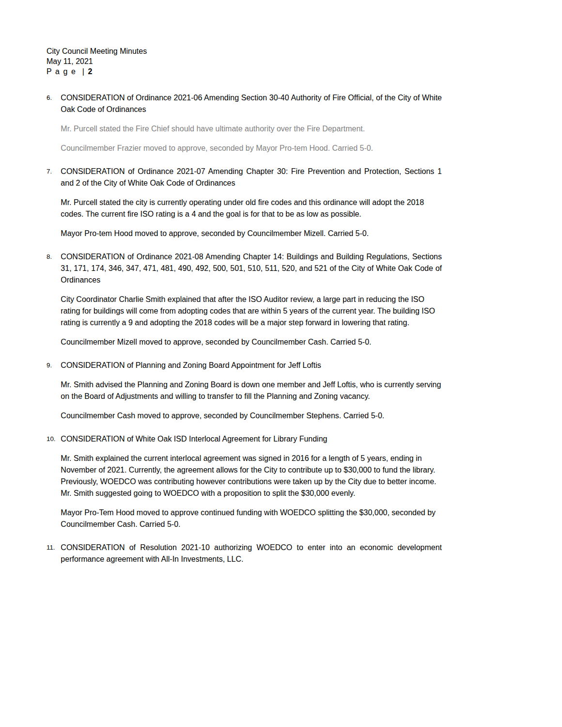City Council Meeting Minutes
May 11, 2021
P a g e | 2
6.
CONSIDERATION of Ordinance 2021-06 Amending Section 30-40 Authority of Fire Official, of the City of White Oak Code of Ordinances
Mr. Purcell stated the Fire Chief should have ultimate authority over the Fire Department.
Councilmember Frazier moved to approve, seconded by Mayor Pro-tem Hood. Carried 5-0.
7.
CONSIDERATION of Ordinance 2021-07 Amending Chapter 30: Fire Prevention and Protection, Sections 1 and 2 of the City of White Oak Code of Ordinances
Mr. Purcell stated the city is currently operating under old fire codes and this ordinance will adopt the 2018 codes. The current fire ISO rating is a 4 and the goal is for that to be as low as possible.
Mayor Pro-tem Hood moved to approve, seconded by Councilmember Mizell. Carried 5-0.
8.
CONSIDERATION of Ordinance 2021-08 Amending Chapter 14: Buildings and Building Regulations, Sections 31, 171, 174, 346, 347, 471, 481, 490, 492, 500, 501, 510, 511, 520, and 521 of the City of White Oak Code of Ordinances
City Coordinator Charlie Smith explained that after the ISO Auditor review, a large part in reducing the ISO rating for buildings will come from adopting codes that are within 5 years of the current year. The building ISO rating is currently a 9 and adopting the 2018 codes will be a major step forward in lowering that rating.
Councilmember Mizell moved to approve, seconded by Councilmember Cash. Carried 5-0.
9.
CONSIDERATION of Planning and Zoning Board Appointment for Jeff Loftis
Mr. Smith advised the Planning and Zoning Board is down one member and Jeff Loftis, who is currently serving on the Board of Adjustments and willing to transfer to fill the Planning and Zoning vacancy.
Councilmember Cash moved to approve, seconded by Councilmember Stephens. Carried 5-0.
10.
CONSIDERATION of White Oak ISD Interlocal Agreement for Library Funding
Mr. Smith explained the current interlocal agreement was signed in 2016 for a length of 5 years, ending in November of 2021. Currently, the agreement allows for the City to contribute up to $30,000 to fund the library. Previously, WOEDCO was contributing however contributions were taken up by the City due to better income. Mr. Smith suggested going to WOEDCO with a proposition to split the $30,000 evenly.
Mayor Pro-Tem Hood moved to approve continued funding with WOEDCO splitting the $30,000, seconded by Councilmember Cash. Carried 5-0.
11.
CONSIDERATION of Resolution 2021-10 authorizing WOEDCO to enter into an economic development performance agreement with All-In Investments, LLC.